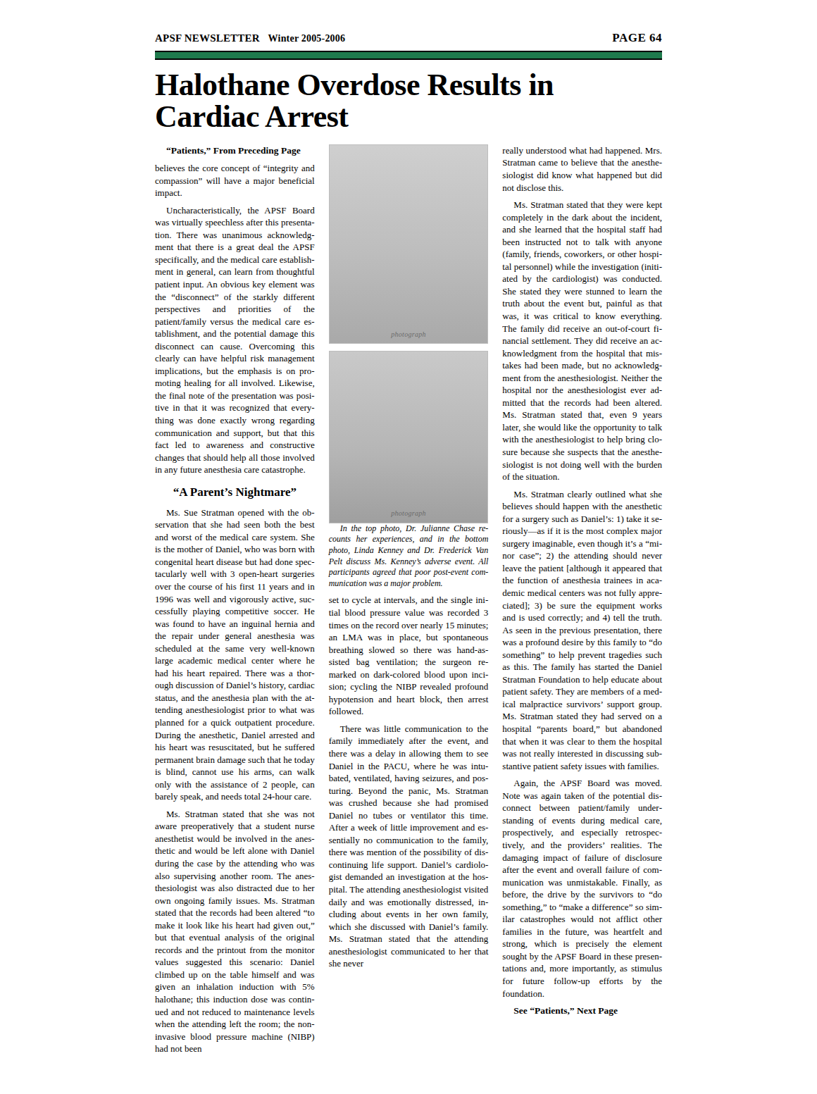APSF NEWSLETTER Winter 2005-2006
PAGE 64
Halothane Overdose Results in Cardiac Arrest
“Patients,” From Preceding Page
believes the core concept of “integrity and compassion” will have a major beneficial impact.
Uncharacteristically, the APSF Board was virtually speechless after this presentation. There was unanimous acknowledgment that there is a great deal the APSF specifically, and the medical care establishment in general, can learn from thoughtful patient input. An obvious key element was the “disconnect” of the starkly different perspectives and priorities of the patient/family versus the medical care establishment, and the potential damage this disconnect can cause. Overcoming this clearly can have helpful risk management implications, but the emphasis is on promoting healing for all involved. Likewise, the final note of the presentation was positive in that it was recognized that everything was done exactly wrong regarding communication and support, but that this fact led to awareness and constructive changes that should help all those involved in any future anesthesia care catastrophe.
“A Parent’s Nightmare”
Ms. Sue Stratman opened with the observation that she had seen both the best and worst of the medical care system. She is the mother of Daniel, who was born with congenital heart disease but had done spectacularly well with 3 open-heart surgeries over the course of his first 11 years and in 1996 was well and vigorously active, successfully playing competitive soccer. He was found to have an inguinal hernia and the repair under general anesthesia was scheduled at the same very well-known large academic medical center where he had his heart repaired. There was a thorough discussion of Daniel’s history, cardiac status, and the anesthesia plan with the attending anesthesiologist prior to what was planned for a quick outpatient procedure. During the anesthetic, Daniel arrested and his heart was resuscitated, but he suffered permanent brain damage such that he today is blind, cannot use his arms, can walk only with the assistance of 2 people, can barely speak, and needs total 24-hour care.
Ms. Stratman stated that she was not aware preoperatively that a student nurse anesthetist would be involved in the anesthetic and would be left alone with Daniel during the case by the attending who was also supervising another room. The anesthesiologist was also distracted due to her own ongoing family issues. Ms. Stratman stated that the records had been altered “to make it look like his heart had given out,” but that eventual analysis of the original records and the printout from the monitor values suggested this scenario: Daniel climbed up on the table himself and was given an inhalation induction with 5% halothane; this induction dose was continued and not reduced to maintenance levels when the attending left the room; the non-invasive blood pressure machine (NIBP) had not been
photograph
photograph
In the top photo, Dr. Julianne Chase recounts her experiences, and in the bottom photo, Linda Kenney and Dr. Frederick Van Pelt discuss Ms. Kenney’s adverse event. All participants agreed that poor post-event communication was a major problem.
set to cycle at intervals, and the single initial blood pressure value was recorded 3 times on the record over nearly 15 minutes; an LMA was in place, but spontaneous breathing slowed so there was hand-assisted bag ventilation; the surgeon remarked on dark-colored blood upon incision; cycling the NIBP revealed profound hypotension and heart block, then arrest followed.
There was little communication to the family immediately after the event, and there was a delay in allowing them to see Daniel in the PACU, where he was intubated, ventilated, having seizures, and posturing. Beyond the panic, Ms. Stratman was crushed because she had promised Daniel no tubes or ventilator this time. After a week of little improvement and essentially no communication to the family, there was mention of the possibility of discontinuing life support. Daniel’s cardiologist demanded an investigation at the hospital. The attending anesthesiologist visited daily and was emotionally distressed, including about events in her own family, which she discussed with Daniel’s family. Ms. Stratman stated that the attending anesthesiologist communicated to her that she never
really understood what had happened. Mrs. Stratman came to believe that the anesthesiologist did know what happened but did not disclose this.
Ms. Stratman stated that they were kept completely in the dark about the incident, and she learned that the hospital staff had been instructed not to talk with anyone (family, friends, coworkers, or other hospital personnel) while the investigation (initiated by the cardiologist) was conducted. She stated they were stunned to learn the truth about the event but, painful as that was, it was critical to know everything. The family did receive an out-of-court financial settlement. They did receive an acknowledgment from the hospital that mistakes had been made, but no acknowledgment from the anesthesiologist. Neither the hospital nor the anesthesiologist ever admitted that the records had been altered. Ms. Stratman stated that, even 9 years later, she would like the opportunity to talk with the anesthesiologist to help bring closure because she suspects that the anesthesiologist is not doing well with the burden of the situation.
Ms. Stratman clearly outlined what she believes should happen with the anesthetic for a surgery such as Daniel’s: 1) take it seriously—as if it is the most complex major surgery imaginable, even though it’s a “minor case”; 2) the attending should never leave the patient [although it appeared that the function of anesthesia trainees in academic medical centers was not fully appreciated]; 3) be sure the equipment works and is used correctly; and 4) tell the truth. As seen in the previous presentation, there was a profound desire by this family to “do something” to help prevent tragedies such as this. The family has started the Daniel Stratman Foundation to help educate about patient safety. They are members of a medical malpractice survivors’ support group. Ms. Stratman stated they had served on a hospital “parents board,” but abandoned that when it was clear to them the hospital was not really interested in discussing substantive patient safety issues with families.
Again, the APSF Board was moved. Note was again taken of the potential disconnect between patient/family understanding of events during medical care, prospectively, and especially retrospectively, and the providers’ realities. The damaging impact of failure of disclosure after the event and overall failure of communication was unmistakable. Finally, as before, the drive by the survivors to “do something,” to “make a difference” so similar catastrophes would not afflict other families in the future, was heartfelt and strong, which is precisely the element sought by the APSF Board in these presentations and, more importantly, as stimulus for future follow-up efforts by the foundation.
See “Patients,” Next Page